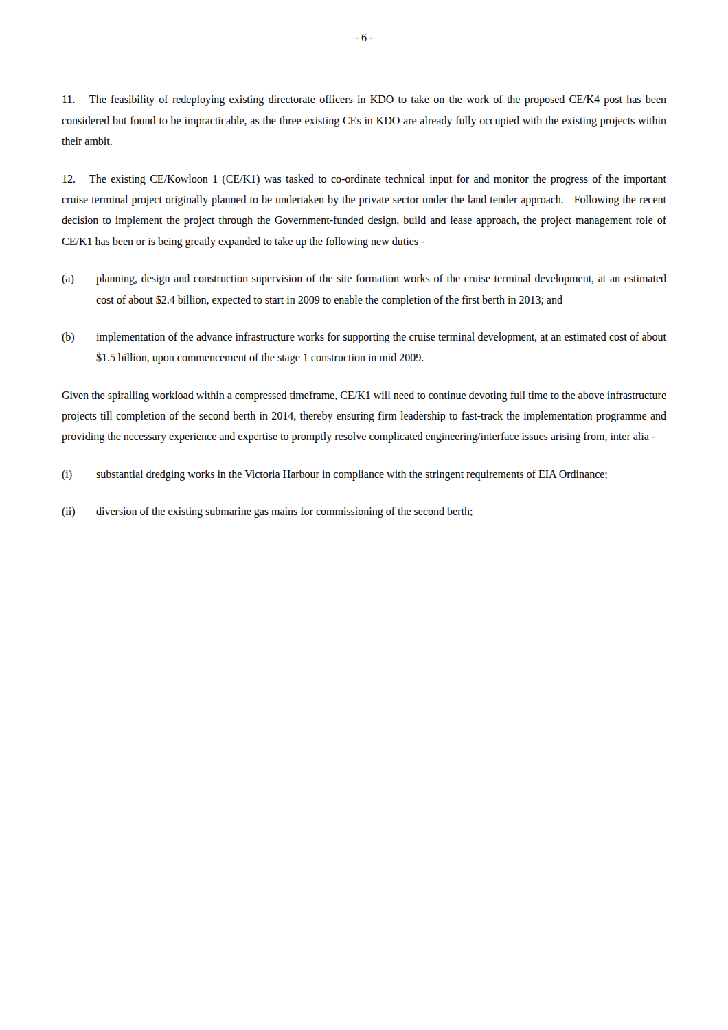- 6 -
11. The feasibility of redeploying existing directorate officers in KDO to take on the work of the proposed CE/K4 post has been considered but found to be impracticable, as the three existing CEs in KDO are already fully occupied with the existing projects within their ambit.
12. The existing CE/Kowloon 1 (CE/K1) was tasked to co-ordinate technical input for and monitor the progress of the important cruise terminal project originally planned to be undertaken by the private sector under the land tender approach. Following the recent decision to implement the project through the Government-funded design, build and lease approach, the project management role of CE/K1 has been or is being greatly expanded to take up the following new duties -
(a) planning, design and construction supervision of the site formation works of the cruise terminal development, at an estimated cost of about $2.4 billion, expected to start in 2009 to enable the completion of the first berth in 2013; and
(b) implementation of the advance infrastructure works for supporting the cruise terminal development, at an estimated cost of about $1.5 billion, upon commencement of the stage 1 construction in mid 2009.
Given the spiralling workload within a compressed timeframe, CE/K1 will need to continue devoting full time to the above infrastructure projects till completion of the second berth in 2014, thereby ensuring firm leadership to fast-track the implementation programme and providing the necessary experience and expertise to promptly resolve complicated engineering/interface issues arising from, inter alia -
(i) substantial dredging works in the Victoria Harbour in compliance with the stringent requirements of EIA Ordinance;
(ii) diversion of the existing submarine gas mains for commissioning of the second berth;